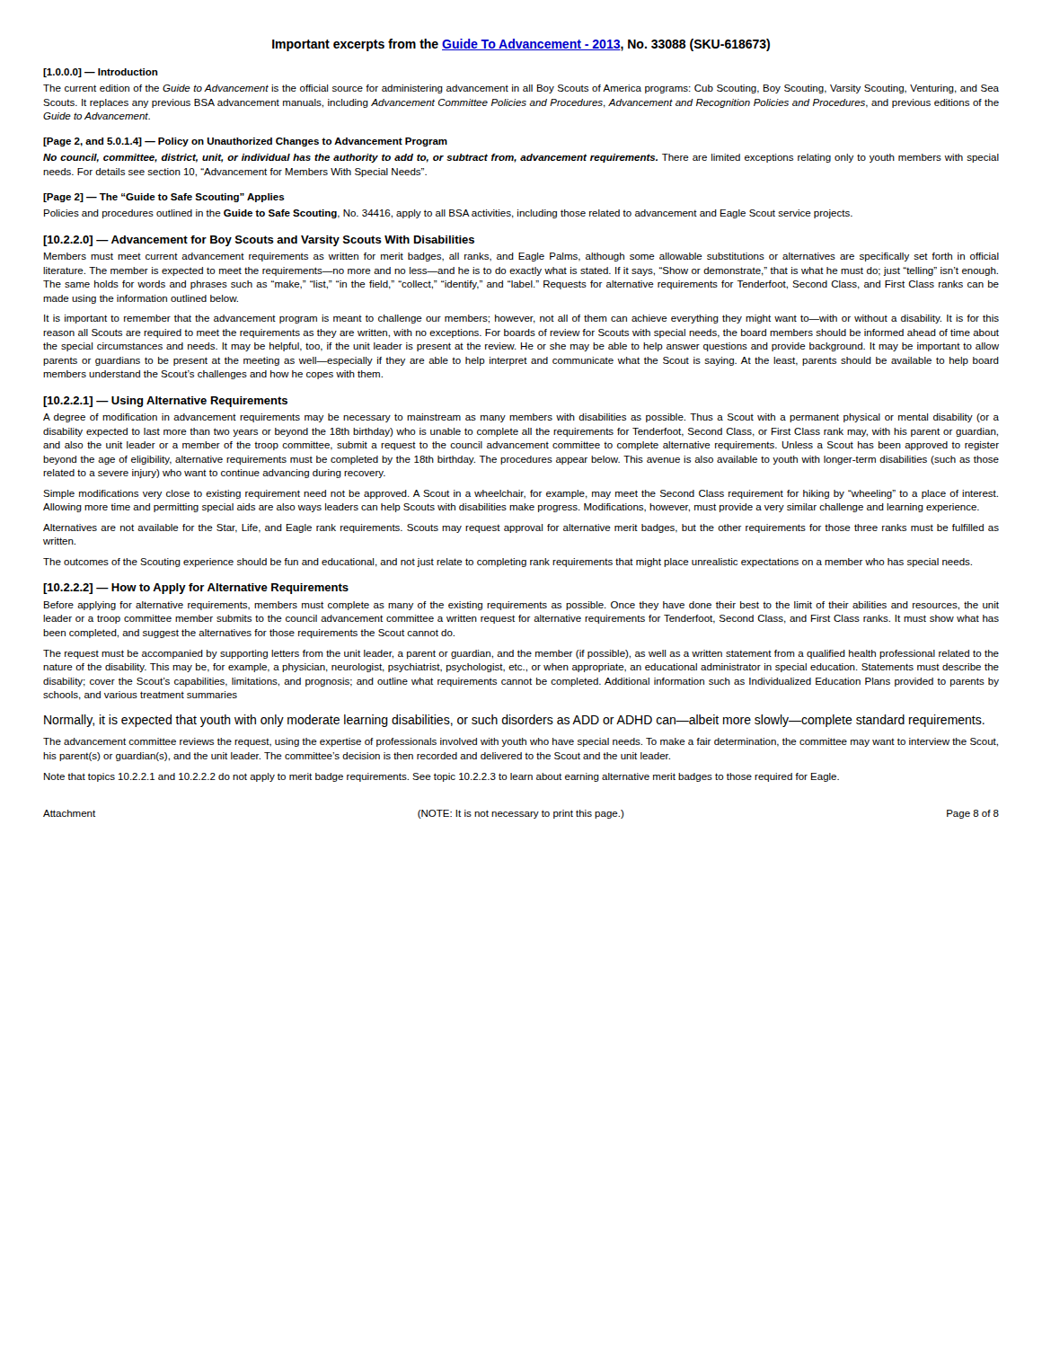Important excerpts from the Guide To Advancement - 2013, No. 33088 (SKU-618673)
[1.0.0.0] — Introduction
The current edition of the Guide to Advancement is the official source for administering advancement in all Boy Scouts of America programs: Cub Scouting, Boy Scouting, Varsity Scouting, Venturing, and Sea Scouts. It replaces any previous BSA advancement manuals, including Advancement Committee Policies and Procedures, Advancement and Recognition Policies and Procedures, and previous editions of the Guide to Advancement.
[Page 2, and 5.0.1.4] — Policy on Unauthorized Changes to Advancement Program
No council, committee, district, unit, or individual has the authority to add to, or subtract from, advancement requirements. There are limited exceptions relating only to youth members with special needs. For details see section 10, “Advancement for Members With Special Needs”.
[Page 2] — The “Guide to Safe Scouting” Applies
Policies and procedures outlined in the Guide to Safe Scouting, No. 34416, apply to all BSA activities, including those related to advancement and Eagle Scout service projects.
[10.2.2.0] — Advancement for Boy Scouts and Varsity Scouts With Disabilities
Members must meet current advancement requirements as written for merit badges, all ranks, and Eagle Palms, although some allowable substitutions or alternatives are specifically set forth in official literature. The member is expected to meet the requirements—no more and no less—and he is to do exactly what is stated. If it says, “Show or demonstrate,” that is what he must do; just “telling” isn’t enough. The same holds for words and phrases such as “make,” “list,” “in the field,” “collect,” “identify,” and “label.” Requests for alternative requirements for Tenderfoot, Second Class, and First Class ranks can be made using the information outlined below.
It is important to remember that the advancement program is meant to challenge our members; however, not all of them can achieve everything they might want to—with or without a disability. It is for this reason all Scouts are required to meet the requirements as they are written, with no exceptions. For boards of review for Scouts with special needs, the board members should be informed ahead of time about the special circumstances and needs. It may be helpful, too, if the unit leader is present at the review. He or she may be able to help answer questions and provide background. It may be important to allow parents or guardians to be present at the meeting as well—especially if they are able to help interpret and communicate what the Scout is saying. At the least, parents should be available to help board members understand the Scout’s challenges and how he copes with them.
[10.2.2.1] — Using Alternative Requirements
A degree of modification in advancement requirements may be necessary to mainstream as many members with disabilities as possible. Thus a Scout with a permanent physical or mental disability (or a disability expected to last more than two years or beyond the 18th birthday) who is unable to complete all the requirements for Tenderfoot, Second Class, or First Class rank may, with his parent or guardian, and also the unit leader or a member of the troop committee, submit a request to the council advancement committee to complete alternative requirements. Unless a Scout has been approved to register beyond the age of eligibility, alternative requirements must be completed by the 18th birthday. The procedures appear below. This avenue is also available to youth with longer-term disabilities (such as those related to a severe injury) who want to continue advancing during recovery.
Simple modifications very close to existing requirement need not be approved. A Scout in a wheelchair, for example, may meet the Second Class requirement for hiking by “wheeling” to a place of interest. Allowing more time and permitting special aids are also ways leaders can help Scouts with disabilities make progress. Modifications, however, must provide a very similar challenge and learning experience.
Alternatives are not available for the Star, Life, and Eagle rank requirements. Scouts may request approval for alternative merit badges, but the other requirements for those three ranks must be fulfilled as written.
The outcomes of the Scouting experience should be fun and educational, and not just relate to completing rank requirements that might place unrealistic expectations on a member who has special needs.
[10.2.2.2] — How to Apply for Alternative Requirements
Before applying for alternative requirements, members must complete as many of the existing requirements as possible. Once they have done their best to the limit of their abilities and resources, the unit leader or a troop committee member submits to the council advancement committee a written request for alternative requirements for Tenderfoot, Second Class, and First Class ranks. It must show what has been completed, and suggest the alternatives for those requirements the Scout cannot do.
The request must be accompanied by supporting letters from the unit leader, a parent or guardian, and the member (if possible), as well as a written statement from a qualified health professional related to the nature of the disability. This may be, for example, a physician, neurologist, psychiatrist, psychologist, etc., or when appropriate, an educational administrator in special education. Statements must describe the disability; cover the Scout’s capabilities, limitations, and prognosis; and outline what requirements cannot be completed. Additional information such as Individualized Education Plans provided to parents by schools, and various treatment summaries
Normally, it is expected that youth with only moderate learning disabilities, or such disorders as ADD or ADHD can—albeit more slowly—complete standard requirements.
The advancement committee reviews the request, using the expertise of professionals involved with youth who have special needs. To make a fair determination, the committee may want to interview the Scout, his parent(s) or guardian(s), and the unit leader. The committee’s decision is then recorded and delivered to the Scout and the unit leader.
Note that topics 10.2.2.1 and 10.2.2.2 do not apply to merit badge requirements. See topic 10.2.2.3 to learn about earning alternative merit badges to those required for Eagle.
Attachment
(NOTE: It is not necessary to print this page.)
Page 8 of 8